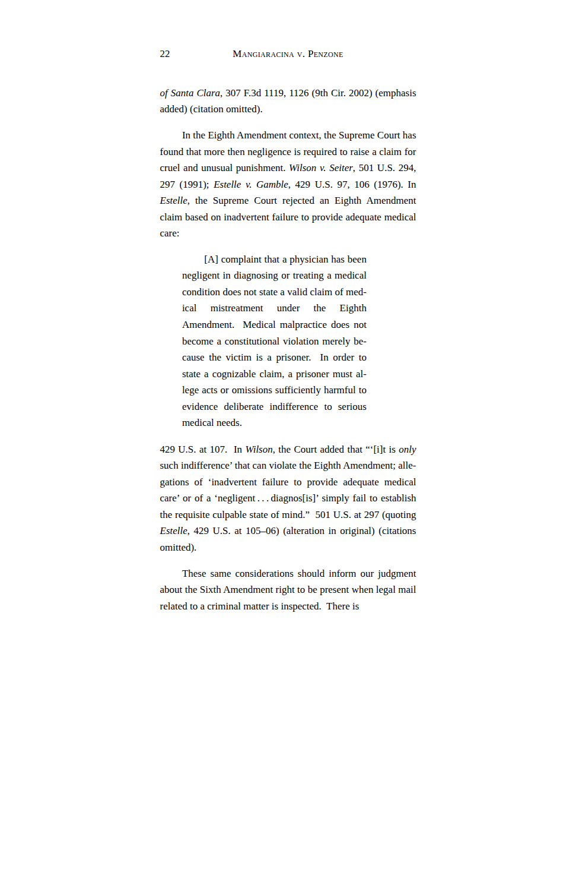22 Mangiaracina v. Penzone
of Santa Clara, 307 F.3d 1119, 1126 (9th Cir. 2002) (emphasis added) (citation omitted).
In the Eighth Amendment context, the Supreme Court has found that more then negligence is required to raise a claim for cruel and unusual punishment. Wilson v. Seiter, 501 U.S. 294, 297 (1991); Estelle v. Gamble, 429 U.S. 97, 106 (1976). In Estelle, the Supreme Court rejected an Eighth Amendment claim based on inadvertent failure to provide adequate medical care:
[A] complaint that a physician has been negligent in diagnosing or treating a medical condition does not state a valid claim of medical mistreatment under the Eighth Amendment. Medical malpractice does not become a constitutional violation merely because the victim is a prisoner. In order to state a cognizable claim, a prisoner must allege acts or omissions sufficiently harmful to evidence deliberate indifference to serious medical needs.
429 U.S. at 107. In Wilson, the Court added that “‘[i]t is only such indifference’ that can violate the Eighth Amendment; allegations of ‘inadvertent failure to provide adequate medical care’ or of a ‘negligent . . . diagnos[is]’ simply fail to establish the requisite culpable state of mind.” 501 U.S. at 297 (quoting Estelle, 429 U.S. at 105–06) (alteration in original) (citations omitted).
These same considerations should inform our judgment about the Sixth Amendment right to be present when legal mail related to a criminal matter is inspected. There is